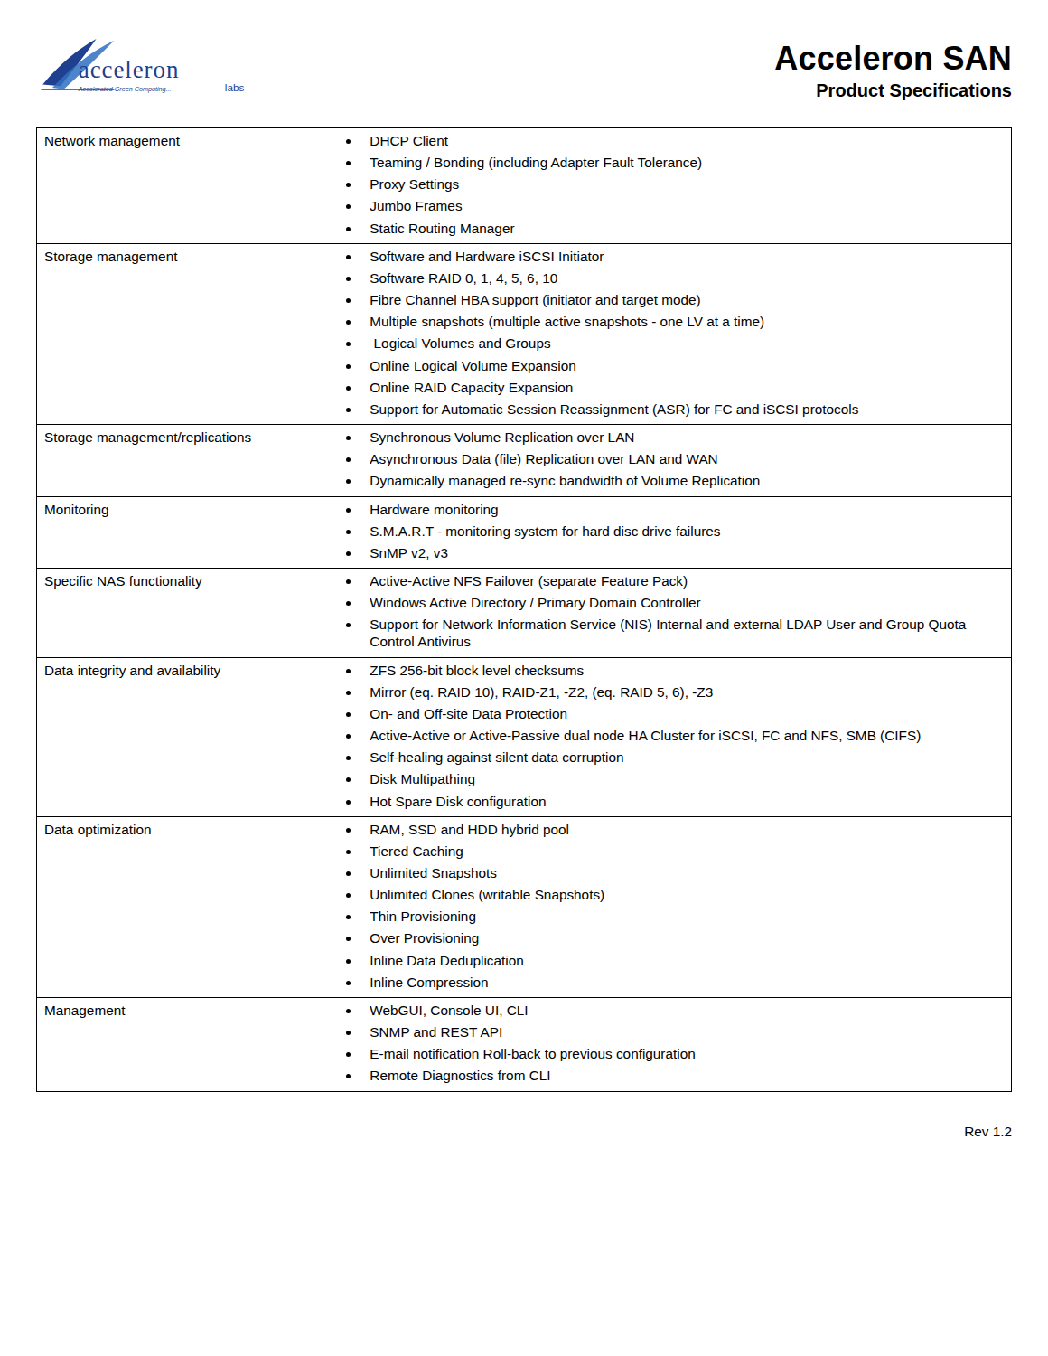acceleron Accelerated Green Computing... labs
Acceleron SAN
Product Specifications
| Network management | DHCP Client Teaming / Bonding (including Adapter Fault Tolerance) Proxy Settings Jumbo Frames Static Routing Manager |
| Storage management | Software and Hardware iSCSI Initiator Software RAID 0, 1, 4, 5, 6, 10 Fibre Channel HBA support (initiator and target mode) Multiple snapshots (multiple active snapshots - one LV at a time) Logical Volumes and Groups Online Logical Volume Expansion Online RAID Capacity Expansion Support for Automatic Session Reassignment (ASR) for FC and iSCSI protocols |
| Storage management/replications | Synchronous Volume Replication over LAN Asynchronous Data (file) Replication over LAN and WAN Dynamically managed re-sync bandwidth of Volume Replication |
| Monitoring | Hardware monitoring S.M.A.R.T - monitoring system for hard disc drive failures SnMP v2, v3 |
| Specific NAS functionality | Active-Active NFS Failover (separate Feature Pack) Windows Active Directory / Primary Domain Controller Support for Network Information Service (NIS) Internal and external LDAP User and Group Quota Control Antivirus |
| Data integrity and availability | ZFS 256-bit block level checksums Mirror (eq. RAID 10), RAID-Z1, -Z2, (eq. RAID 5, 6), -Z3 On- and Off-site Data Protection Active-Active or Active-Passive dual node HA Cluster for iSCSI, FC and NFS, SMB (CIFS) Self-healing against silent data corruption Disk Multipathing Hot Spare Disk configuration |
| Data optimization | RAM, SSD and HDD hybrid pool Tiered Caching Unlimited Snapshots Unlimited Clones (writable Snapshots) Thin Provisioning Over Provisioning Inline Data Deduplication Inline Compression |
| Management | WebGUI, Console UI, CLI SNMP and REST API E-mail notification Roll-back to previous configuration Remote Diagnostics from CLI |
Rev 1.2